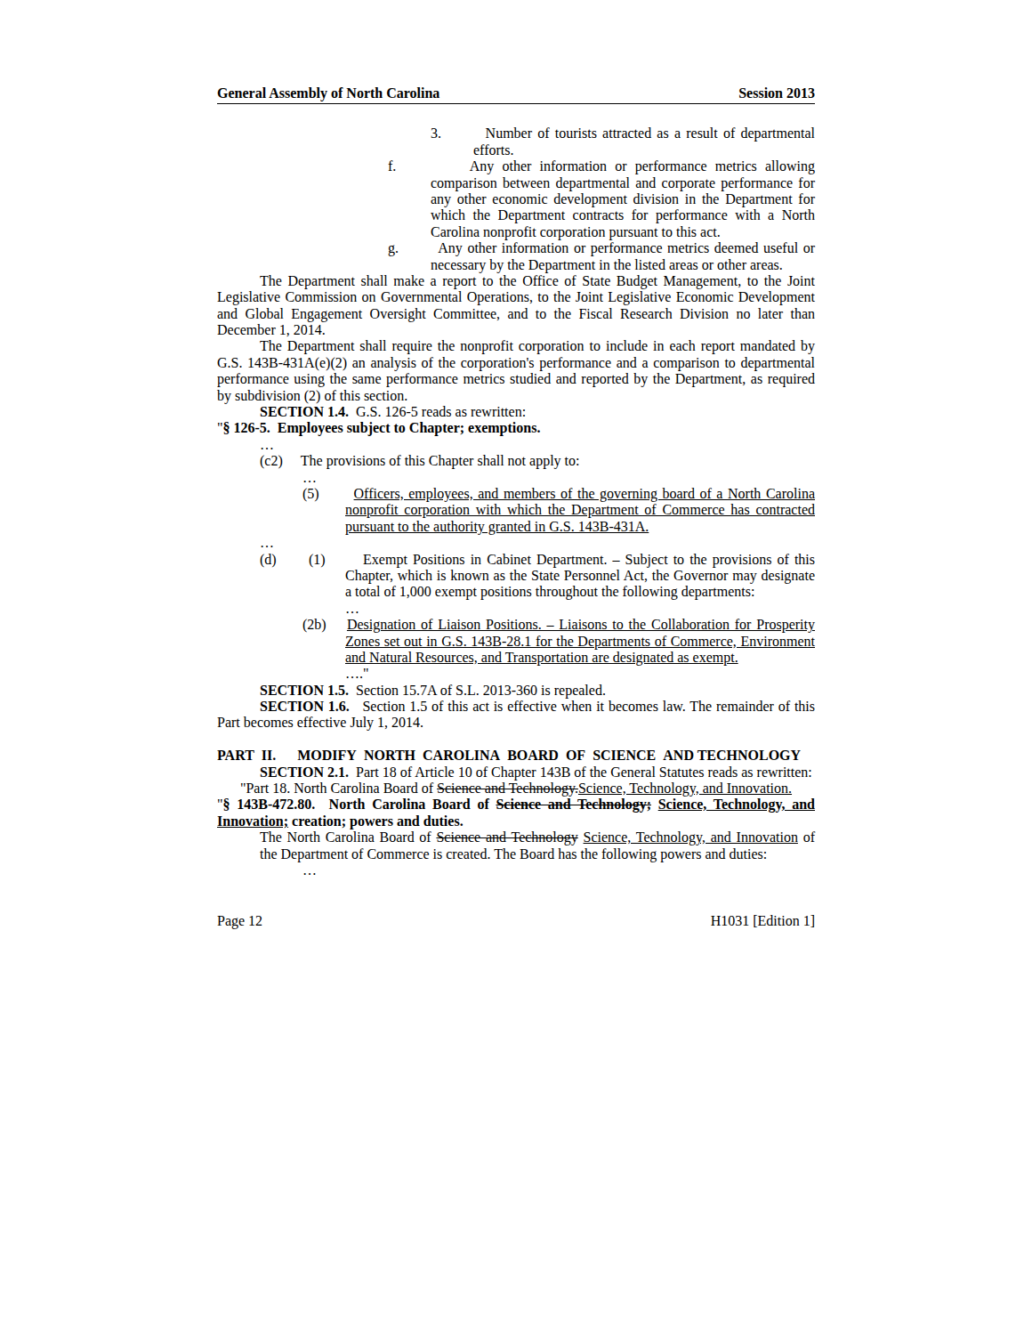General Assembly of North Carolina
Session 2013
3. Number of tourists attracted as a result of departmental efforts.
f. Any other information or performance metrics allowing comparison between departmental and corporate performance for any other economic development division in the Department for which the Department contracts for performance with a North Carolina nonprofit corporation pursuant to this act.
g. Any other information or performance metrics deemed useful or necessary by the Department in the listed areas or other areas.
The Department shall make a report to the Office of State Budget Management, to the Joint Legislative Commission on Governmental Operations, to the Joint Legislative Economic Development and Global Engagement Oversight Committee, and to the Fiscal Research Division no later than December 1, 2014.
The Department shall require the nonprofit corporation to include in each report mandated by G.S. 143B-431A(e)(2) an analysis of the corporation's performance and a comparison to departmental performance using the same performance metrics studied and reported by the Department, as required by subdivision (2) of this section.
SECTION 1.4. G.S. 126-5 reads as rewritten:
"§ 126-5. Employees subject to Chapter; exemptions.
…
(c2) The provisions of this Chapter shall not apply to:
…
(5) Officers, employees, and members of the governing board of a North Carolina nonprofit corporation with which the Department of Commerce has contracted pursuant to the authority granted in G.S. 143B-431A.
…
(d) (1) Exempt Positions in Cabinet Department. – Subject to the provisions of this Chapter, which is known as the State Personnel Act, the Governor may designate a total of 1,000 exempt positions throughout the following departments:
…
(2b) Designation of Liaison Positions. – Liaisons to the Collaboration for Prosperity Zones set out in G.S. 143B-28.1 for the Departments of Commerce, Environment and Natural Resources, and Transportation are designated as exempt.
…."
SECTION 1.5. Section 15.7A of S.L. 2013-360 is repealed.
SECTION 1.6. Section 1.5 of this act is effective when it becomes law. The remainder of this Part becomes effective July 1, 2014.
PART II. MODIFY NORTH CAROLINA BOARD OF SCIENCE AND TECHNOLOGY
SECTION 2.1. Part 18 of Article 10 of Chapter 143B of the General Statutes reads as rewritten:
"Part 18. North Carolina Board of Science and Technology.Science, Technology, and Innovation.
"§ 143B-472.80. North Carolina Board of Science and Technology; Science, Technology, and Innovation; creation; powers and duties.
The North Carolina Board of Science and Technology Science, Technology, and Innovation of the Department of Commerce is created. The Board has the following powers and duties:
…
Page 12
H1031 [Edition 1]